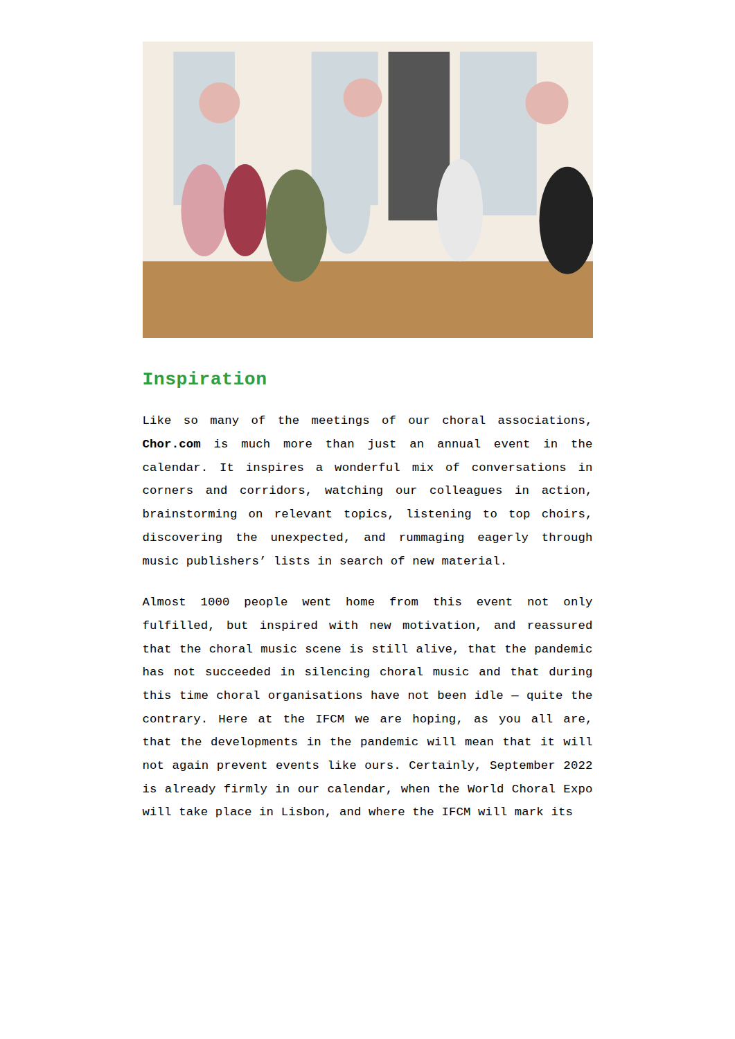Inspiration
Like so many of the meetings of our choral associations, Chor.com is much more than just an annual event in the calendar. It inspires a wonderful mix of conversations in corners and corridors, watching our colleagues in action, brainstorming on relevant topics, listening to top choirs, discovering the unexpected, and rummaging eagerly through music publishers’ lists in search of new material.
Almost 1000 people went home from this event not only fulfilled, but inspired with new motivation, and reassured that the choral music scene is still alive, that the pandemic has not succeeded in silencing choral music and that during this time choral organisations have not been idle — quite the contrary. Here at the IFCM we are hoping, as you all are, that the developments in the pandemic will mean that it will not again prevent events like ours. Certainly, September 2022 is already firmly in our calendar, when the World Choral Expo will take place in Lisbon, and where the IFCM will mark its